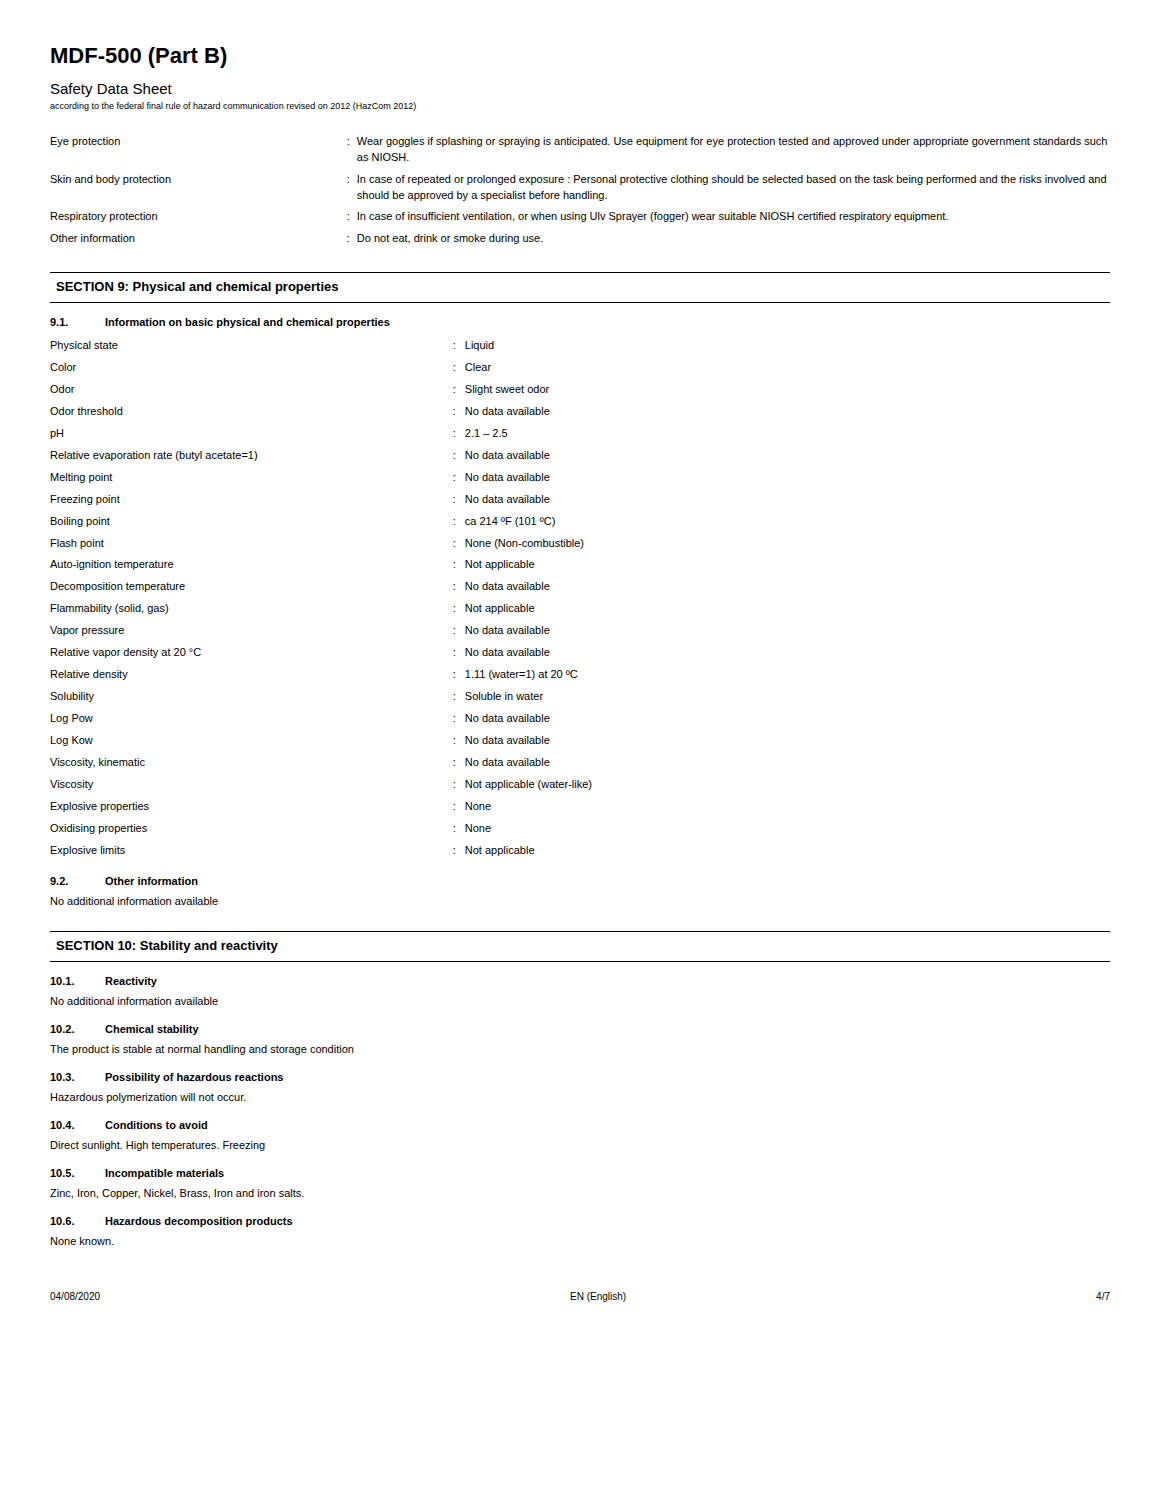MDF-500 (Part B)
Safety Data Sheet
according to the federal final rule of hazard communication revised on 2012 (HazCom 2012)
| Eye protection | : | Wear goggles if splashing or spraying is anticipated. Use equipment for eye protection tested and approved under appropriate government standards such as NIOSH. |
| Skin and body protection | : | In case of repeated or prolonged exposure : Personal protective clothing should be selected based on the task being performed and the risks involved and should be approved by a specialist before handling. |
| Respiratory protection | : | In case of insufficient ventilation, or when using Ulv Sprayer (fogger) wear suitable NIOSH certified respiratory equipment. |
| Other information | : | Do not eat, drink or smoke during use. |
SECTION 9: Physical and chemical properties
9.1. Information on basic physical and chemical properties
| Physical state | : | Liquid |
| Color | : | Clear |
| Odor | : | Slight sweet odor |
| Odor threshold | : | No data available |
| pH | : | 2.1 – 2.5 |
| Relative evaporation rate (butyl acetate=1) | : | No data available |
| Melting point | : | No data available |
| Freezing point | : | No data available |
| Boiling point | : | ca 214 ºF (101 ºC) |
| Flash point | : | None (Non-combustible) |
| Auto-ignition temperature | : | Not applicable |
| Decomposition temperature | : | No data available |
| Flammability (solid, gas) | : | Not applicable |
| Vapor pressure | : | No data available |
| Relative vapor density at 20 °C | : | No data available |
| Relative density | : | 1.11 (water=1) at 20 ºC |
| Solubility | : | Soluble in water |
| Log Pow | : | No data available |
| Log Kow | : | No data available |
| Viscosity, kinematic | : | No data available |
| Viscosity | : | Not applicable (water-like) |
| Explosive properties | : | None |
| Oxidising properties | : | None |
| Explosive limits | : | Not applicable |
9.2. Other information
No additional information available
SECTION 10: Stability and reactivity
10.1. Reactivity
No additional information available
10.2. Chemical stability
The product is stable at normal handling and storage condition
10.3. Possibility of hazardous reactions
Hazardous polymerization will not occur.
10.4. Conditions to avoid
Direct sunlight. High temperatures. Freezing
10.5. Incompatible materials
Zinc, Iron, Copper, Nickel, Brass, Iron and iron salts.
10.6. Hazardous decomposition products
None known.
04/08/2020
EN (English)
4/7